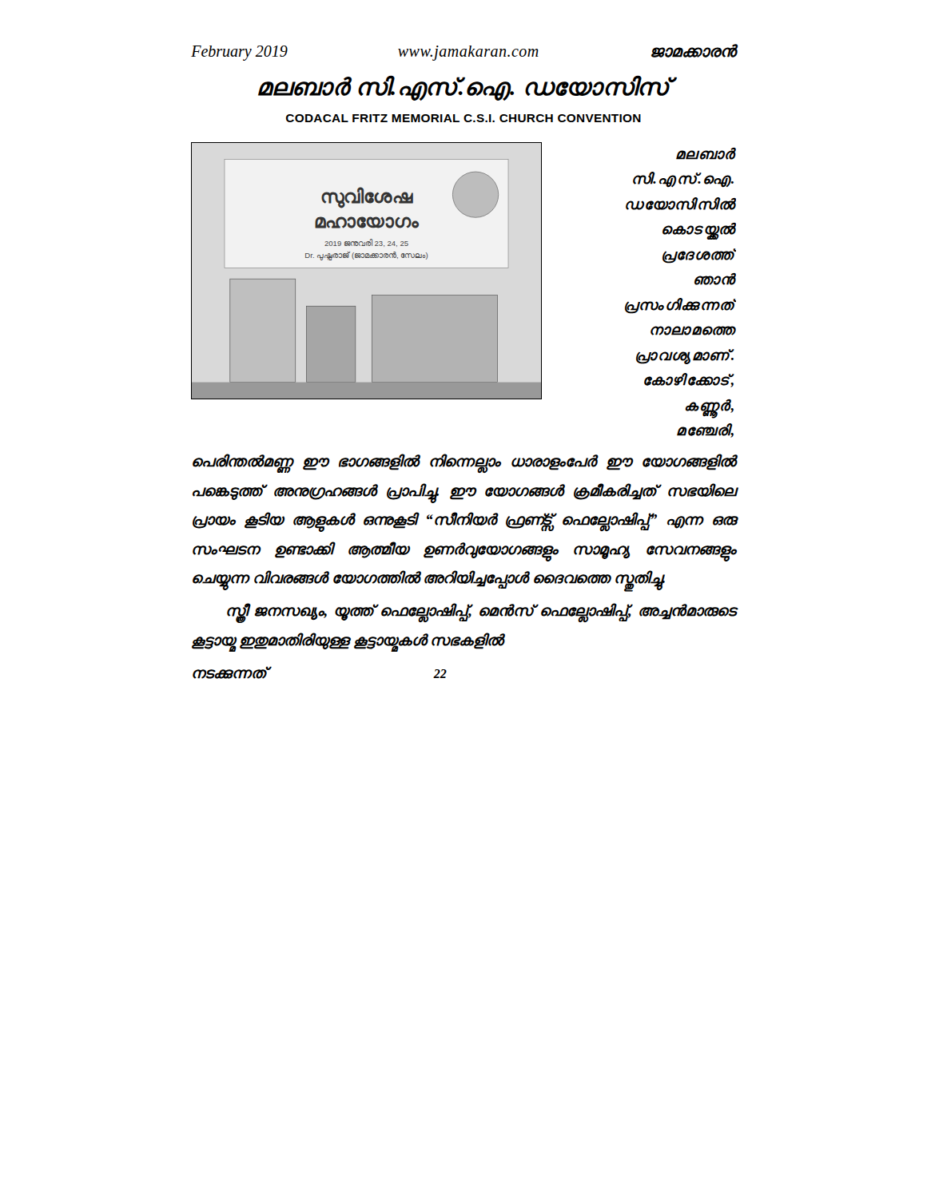February 2019 www.jamakaran.com ജാമക്കാരൻ
മലബാർ സി.എസ്.ഐ. ഡയോസിസ്
CODACAL FRITZ MEMORIAL C.S.I. CHURCH CONVENTION
മലബാർ
സി.എസ്.ഐ.
ഡയോസിസിൽ
കൊടയ്ക്കൽ
പ്രദേശത്ത്
ഞാൻ
പ്രസംഗിക്കുന്നത്
നാലാമത്തെ
പ്രാവശ്യമാണ്.
കോഴിക്കോട്,
കണ്ണൂർ,
മഞ്ചേരി,
പെരിന്തൽമണ്ണ ഈ ഭാഗങ്ങളിൽ നിന്നെല്ലാം ധാരാളംപേർ ഈ യോഗങ്ങളിൽ പങ്കെടുത്ത് അനുഗ്രഹങ്ങൾ പ്രാപിച്ചു. ഈ യോഗങ്ങൾ ക്രമീകരിച്ചത് സഭയിലെ പ്രായം കൂടിയ ആളുകൾ ഒന്നുകൂടി “സീനിയർ ഫ്രണ്ട്സ് ഫെല്ലോഷിപ്പ്” എന്ന ഒരു സംഘടന ഉണ്ടാക്കി ആത്മീയ ഉണർവുയോഗങ്ങളും സാമൂഹ്യ സേവനങ്ങളും ചെയ്യുന്ന വിവരങ്ങൾ യോഗത്തിൽ അറിയിച്ചപ്പോൾ ദൈവത്തെ സ്തുതിച്ചു.
സ്ത്രീ ജനസഖ്യം, യൂത്ത് ഫെല്ലോഷിപ്പ്, മെൻസ് ഫെല്ലോഷിപ്പ്, അച്ചൻമാരുടെ കൂട്ടായ്മ ഇതുമാതിരിയുള്ള കൂട്ടായ്മകൾ സഭകളിൽ
നടക്കുന്നത് 22